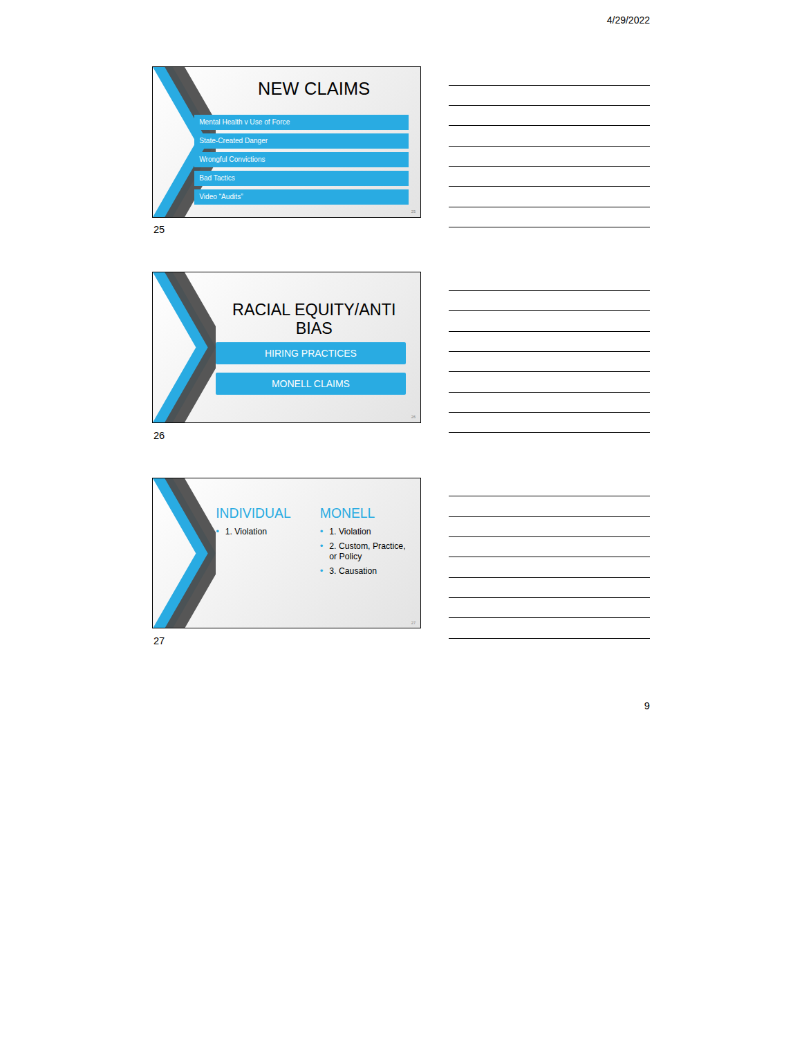4/29/2022
NEW CLAIMS
Mental Health v Use of Force
State-Created Danger
Wrongful Convictions
Bad Tactics
Video “Audits”
25
25
RACIAL EQUITY/ANTI BIAS
HIRING PRACTICES
MONELL CLAIMS
26
26
INDIVIDUAL
1. Violation
MONELL
1. Violation
2. Custom, Practice, or Policy
3. Causation
27
27
9